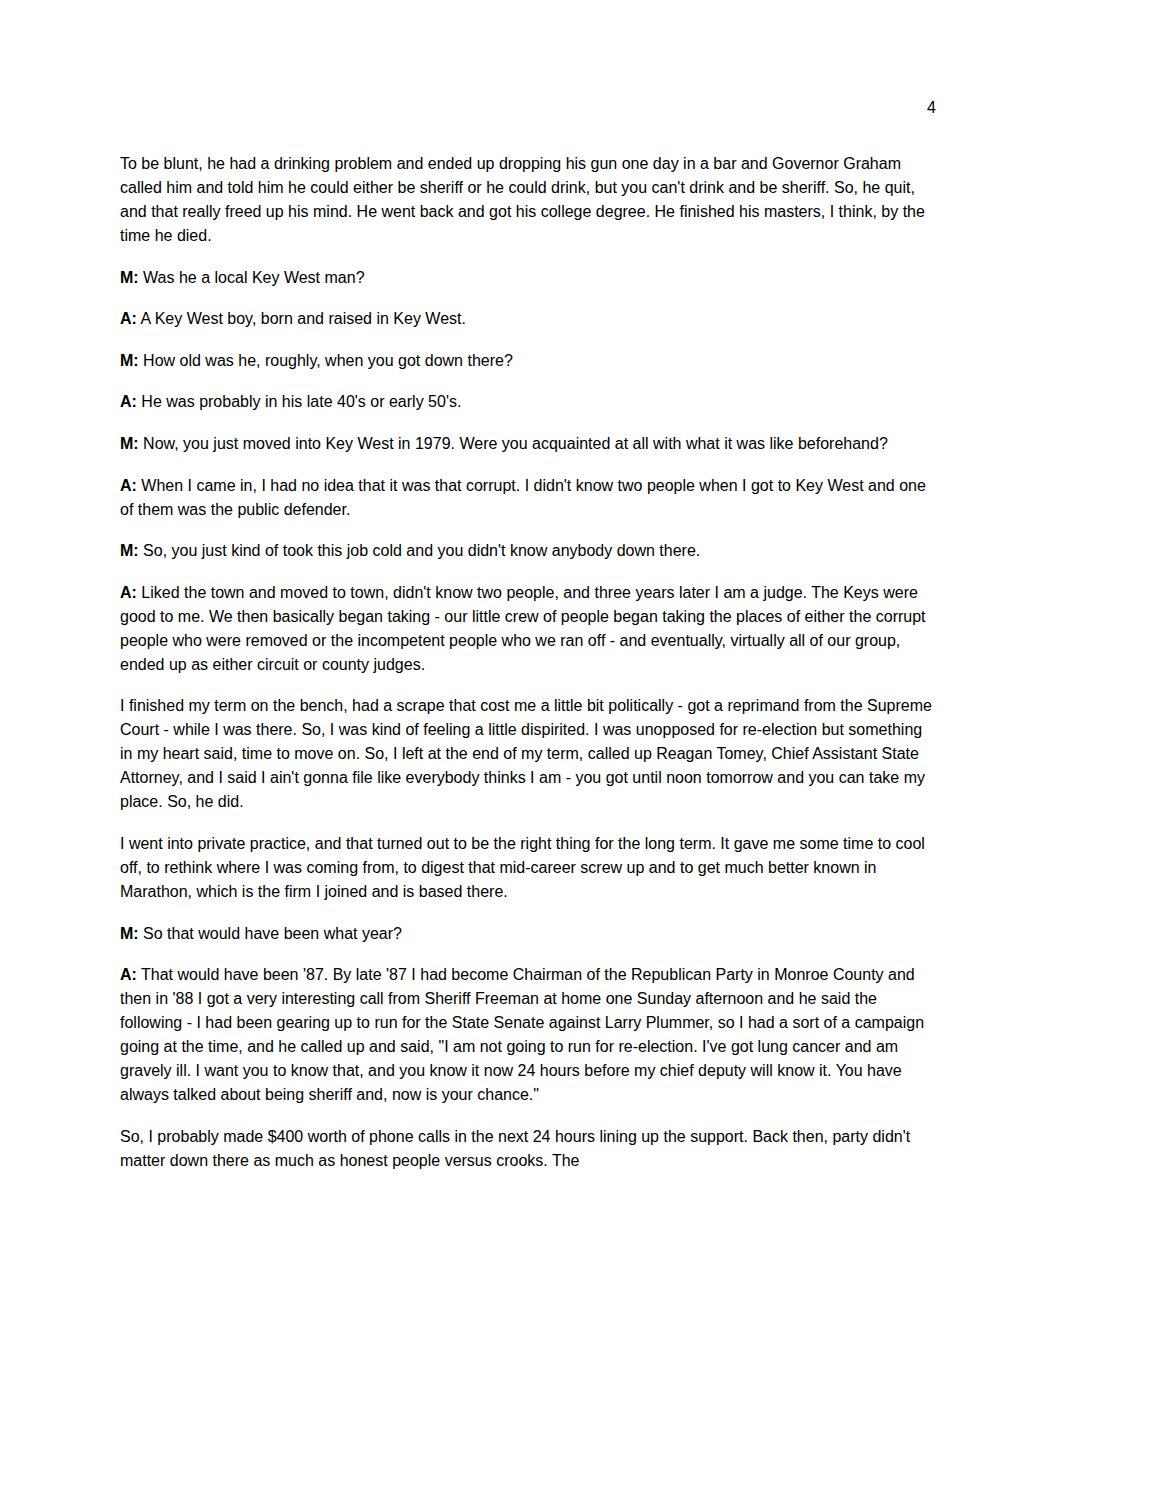4
To be blunt, he had a drinking problem and ended up dropping his gun one day in a bar and Governor Graham called him and told him he could either be sheriff or he could drink, but you can't drink and be sheriff. So, he quit, and that really freed up his mind. He went back and got his college degree. He finished his masters, I think, by the time he died.
M: Was he a local Key West man?
A: A Key West boy, born and raised in Key West.
M: How old was he, roughly, when you got down there?
A: He was probably in his late 40's or early 50's.
M: Now, you just moved into Key West in 1979. Were you acquainted at all with what it was like beforehand?
A: When I came in, I had no idea that it was that corrupt. I didn't know two people when I got to Key West and one of them was the public defender.
M: So, you just kind of took this job cold and you didn't know anybody down there.
A: Liked the town and moved to town, didn't know two people, and three years later I am a judge. The Keys were good to me. We then basically began taking - our little crew of people began taking the places of either the corrupt people who were removed or the incompetent people who we ran off - and eventually, virtually all of our group, ended up as either circuit or county judges.
I finished my term on the bench, had a scrape that cost me a little bit politically - got a reprimand from the Supreme Court - while I was there. So, I was kind of feeling a little dispirited. I was unopposed for re-election but something in my heart said, time to move on. So, I left at the end of my term, called up Reagan Tomey, Chief Assistant State Attorney, and I said I ain't gonna file like everybody thinks I am - you got until noon tomorrow and you can take my place. So, he did.
I went into private practice, and that turned out to be the right thing for the long term. It gave me some time to cool off, to rethink where I was coming from, to digest that mid-career screw up and to get much better known in Marathon, which is the firm I joined and is based there.
M: So that would have been what year?
A: That would have been '87. By late '87 I had become Chairman of the Republican Party in Monroe County and then in '88 I got a very interesting call from Sheriff Freeman at home one Sunday afternoon and he said the following - I had been gearing up to run for the State Senate against Larry Plummer, so I had a sort of a campaign going at the time, and he called up and said, "I am not going to run for re-election. I've got lung cancer and am gravely ill. I want you to know that, and you know it now 24 hours before my chief deputy will know it. You have always talked about being sheriff and, now is your chance."
So, I probably made $400 worth of phone calls in the next 24 hours lining up the support. Back then, party didn't matter down there as much as honest people versus crooks. The